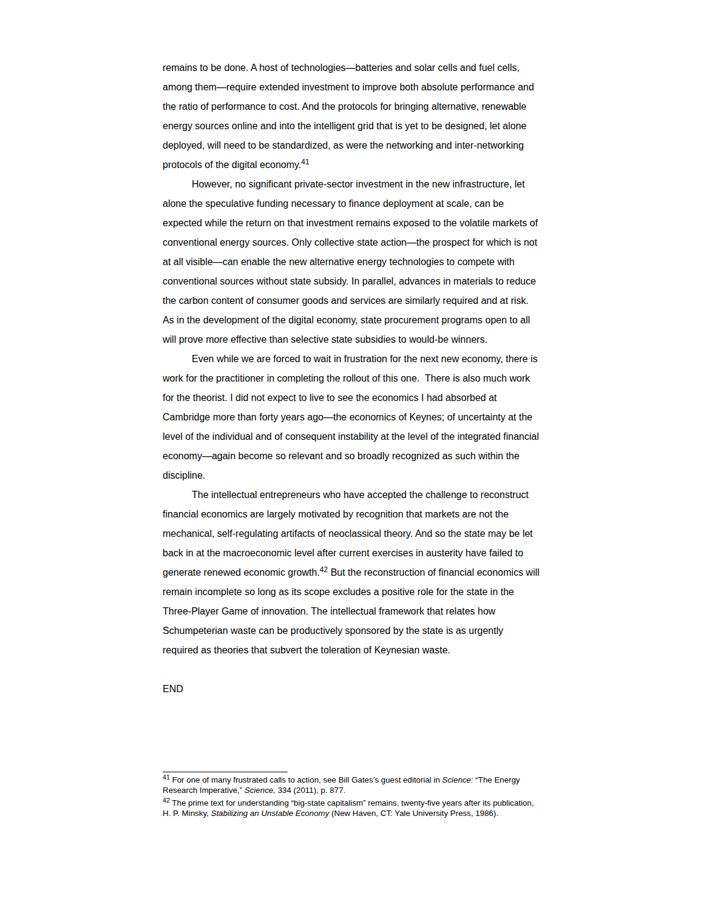remains to be done. A host of technologies—batteries and solar cells and fuel cells, among them—require extended investment to improve both absolute performance and the ratio of performance to cost. And the protocols for bringing alternative, renewable energy sources online and into the intelligent grid that is yet to be designed, let alone deployed, will need to be standardized, as were the networking and inter-networking protocols of the digital economy.41
However, no significant private-sector investment in the new infrastructure, let alone the speculative funding necessary to finance deployment at scale, can be expected while the return on that investment remains exposed to the volatile markets of conventional energy sources. Only collective state action—the prospect for which is not at all visible—can enable the new alternative energy technologies to compete with conventional sources without state subsidy. In parallel, advances in materials to reduce the carbon content of consumer goods and services are similarly required and at risk. As in the development of the digital economy, state procurement programs open to all will prove more effective than selective state subsidies to would-be winners.
Even while we are forced to wait in frustration for the next new economy, there is work for the practitioner in completing the rollout of this one. There is also much work for the theorist. I did not expect to live to see the economics I had absorbed at Cambridge more than forty years ago—the economics of Keynes; of uncertainty at the level of the individual and of consequent instability at the level of the integrated financial economy—again become so relevant and so broadly recognized as such within the discipline.
The intellectual entrepreneurs who have accepted the challenge to reconstruct financial economics are largely motivated by recognition that markets are not the mechanical, self-regulating artifacts of neoclassical theory. And so the state may be let back in at the macroeconomic level after current exercises in austerity have failed to generate renewed economic growth.42 But the reconstruction of financial economics will remain incomplete so long as its scope excludes a positive role for the state in the Three-Player Game of innovation. The intellectual framework that relates how Schumpeterian waste can be productively sponsored by the state is as urgently required as theories that subvert the toleration of Keynesian waste.
END
41 For one of many frustrated calls to action, see Bill Gates’s guest editorial in Science: “The Energy Research Imperative,” Science, 334 (2011), p. 877.
42 The prime text for understanding “big-state capitalism” remains, twenty-five years after its publication, H. P. Minsky, Stabilizing an Unstable Economy (New Haven, CT: Yale University Press, 1986).